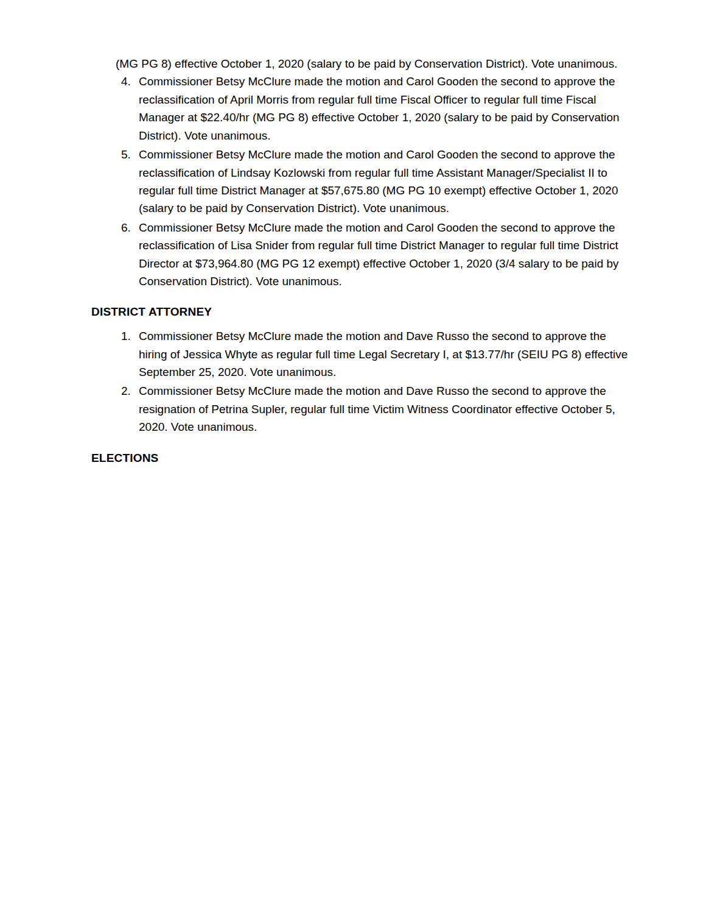(MG PG 8) effective October 1, 2020 (salary to be paid by Conservation District). Vote unanimous.
Commissioner Betsy McClure made the motion and Carol Gooden the second to approve the reclassification of April Morris from regular full time Fiscal Officer to regular full time Fiscal Manager at $22.40/hr (MG PG 8) effective October 1, 2020 (salary to be paid by Conservation District). Vote unanimous.
Commissioner Betsy McClure made the motion and Carol Gooden the second to approve the reclassification of Lindsay Kozlowski from regular full time Assistant Manager/Specialist II to regular full time District Manager at $57,675.80 (MG PG 10 exempt) effective October 1, 2020 (salary to be paid by Conservation District). Vote unanimous.
Commissioner Betsy McClure made the motion and Carol Gooden the second to approve the reclassification of Lisa Snider from regular full time District Manager to regular full time District Director at $73,964.80 (MG PG 12 exempt) effective October 1, 2020 (3/4 salary to be paid by Conservation District). Vote unanimous.
DISTRICT ATTORNEY
Commissioner Betsy McClure made the motion and Dave Russo the second to approve the hiring of Jessica Whyte as regular full time Legal Secretary I, at $13.77/hr (SEIU PG 8) effective September 25, 2020. Vote unanimous.
Commissioner Betsy McClure made the motion and Dave Russo the second to approve the resignation of Petrina Supler, regular full time Victim Witness Coordinator effective October 5, 2020. Vote unanimous.
ELECTIONS